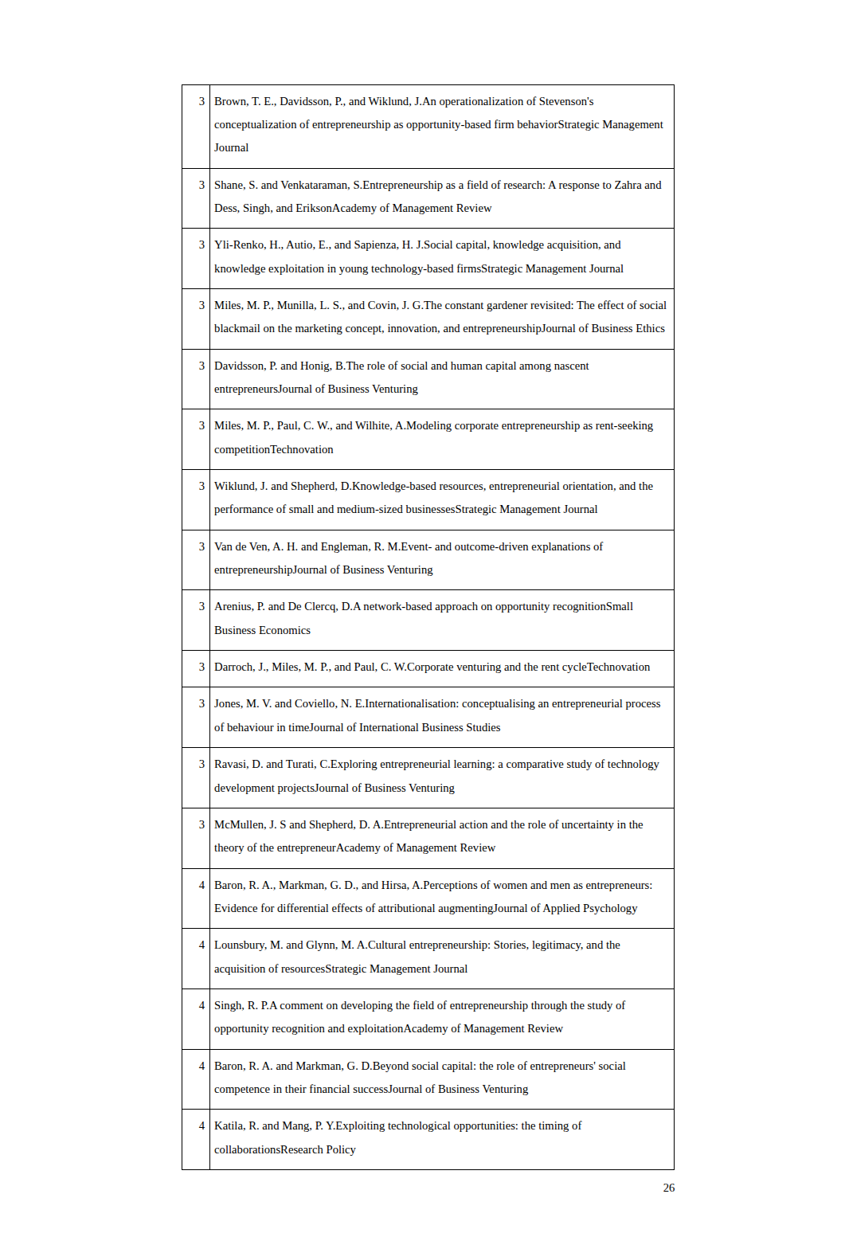| 3 | Brown, T. E., Davidsson, P., and Wiklund, J.An operationalization of Stevenson's conceptualization of entrepreneurship as opportunity-based firm behaviorStrategic Management Journal |
| 3 | Shane, S. and Venkataraman, S.Entrepreneurship as a field of research: A response to Zahra and Dess, Singh, and EriksonAcademy of Management Review |
| 3 | Yli-Renko, H., Autio, E., and Sapienza, H. J.Social capital, knowledge acquisition, and knowledge exploitation in young technology-based firmsStrategic Management Journal |
| 3 | Miles, M. P., Munilla, L. S., and Covin, J. G.The constant gardener revisited: The effect of social blackmail on the marketing concept, innovation, and entrepreneurshipJournal of Business Ethics |
| 3 | Davidsson, P. and Honig, B.The role of social and human capital among nascent entrepreneursJournal of Business Venturing |
| 3 | Miles, M. P., Paul, C. W., and Wilhite, A.Modeling corporate entrepreneurship as rent-seeking competitionTechnovation |
| 3 | Wiklund, J. and Shepherd, D.Knowledge-based resources, entrepreneurial orientation, and the performance of small and medium-sized businessesStrategic Management Journal |
| 3 | Van de Ven, A. H. and Engleman, R. M.Event- and outcome-driven explanations of entrepreneurshipJournal of Business Venturing |
| 3 | Arenius, P. and De Clercq, D.A network-based approach on opportunity recognitionSmall Business Economics |
| 3 | Darroch, J., Miles, M. P., and Paul, C. W.Corporate venturing and the rent cycleTechnovation |
| 3 | Jones, M. V. and Coviello, N. E.Internationalisation: conceptualising an entrepreneurial process of behaviour in timeJournal of International Business Studies |
| 3 | Ravasi, D. and Turati, C.Exploring entrepreneurial learning: a comparative study of technology development projectsJournal of Business Venturing |
| 3 | McMullen, J. S and Shepherd, D. A.Entrepreneurial action and the role of uncertainty in the theory of the entrepreneurAcademy of Management Review |
| 4 | Baron, R. A., Markman, G. D., and Hirsa, A.Perceptions of women and men as entrepreneurs: Evidence for differential effects of attributional augmentingJournal of Applied Psychology |
| 4 | Lounsbury, M. and Glynn, M. A.Cultural entrepreneurship: Stories, legitimacy, and the acquisition of resourcesStrategic Management Journal |
| 4 | Singh, R. P.A comment on developing the field of entrepreneurship through the study of opportunity recognition and exploitationAcademy of Management Review |
| 4 | Baron, R. A. and Markman, G. D.Beyond social capital: the role of entrepreneurs' social competence in their financial successJournal of Business Venturing |
| 4 | Katila, R. and Mang, P. Y.Exploiting technological opportunities: the timing of collaborationsResearch Policy |
26